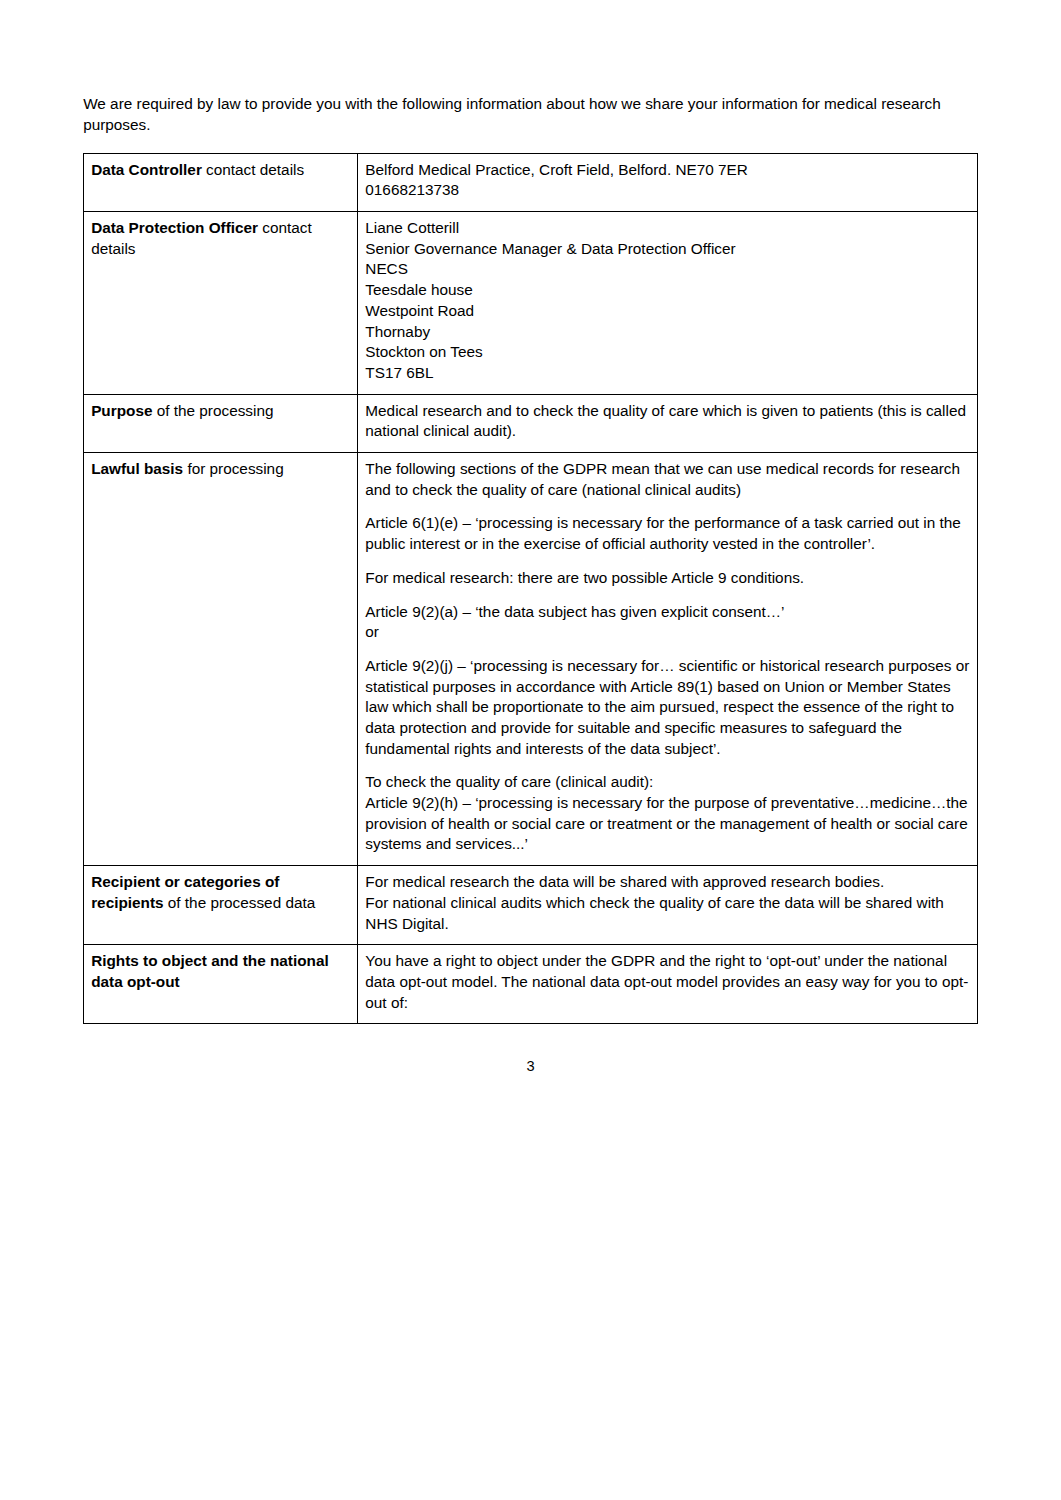We are required by law to provide you with the following information about how we share your information for medical research purposes.
| Data Controller contact details | Belford Medical Practice, Croft Field, Belford. NE70 7ER 01668213738 |
| Data Protection Officer contact details | Liane Cotterill Senior Governance Manager & Data Protection Officer NECS Teesdale house Westpoint Road Thornaby Stockton on Tees TS17 6BL |
| Purpose of the processing | Medical research and to check the quality of care which is given to patients (this is called national clinical audit). |
| Lawful basis for processing | The following sections of the GDPR mean that we can use medical records for research and to check the quality of care (national clinical audits) Article 6(1)(e) – ‘processing is necessary for the performance of a task carried out in the public interest or in the exercise of official authority vested in the controller’. For medical research: there are two possible Article 9 conditions. Article 9(2)(a) – ‘the data subject has given explicit consent…’ or Article 9(2)(j) – ‘processing is necessary for… scientific or historical research purposes or statistical purposes in accordance with Article 89(1) based on Union or Member States law which shall be proportionate to the aim pursued, respect the essence of the right to data protection and provide for suitable and specific measures to safeguard the fundamental rights and interests of the data subject’. To check the quality of care (clinical audit): Article 9(2)(h) – ‘processing is necessary for the purpose of preventative…medicine…the provision of health or social care or treatment or the management of health or social care systems and services...’ |
| Recipient or categories of recipients of the processed data | For medical research the data will be shared with approved research bodies. For national clinical audits which check the quality of care the data will be shared with NHS Digital. |
| Rights to object and the national data opt-out | You have a right to object under the GDPR and the right to ‘opt-out’ under the national data opt-out model. The national data opt-out model provides an easy way for you to opt-out of: |
3